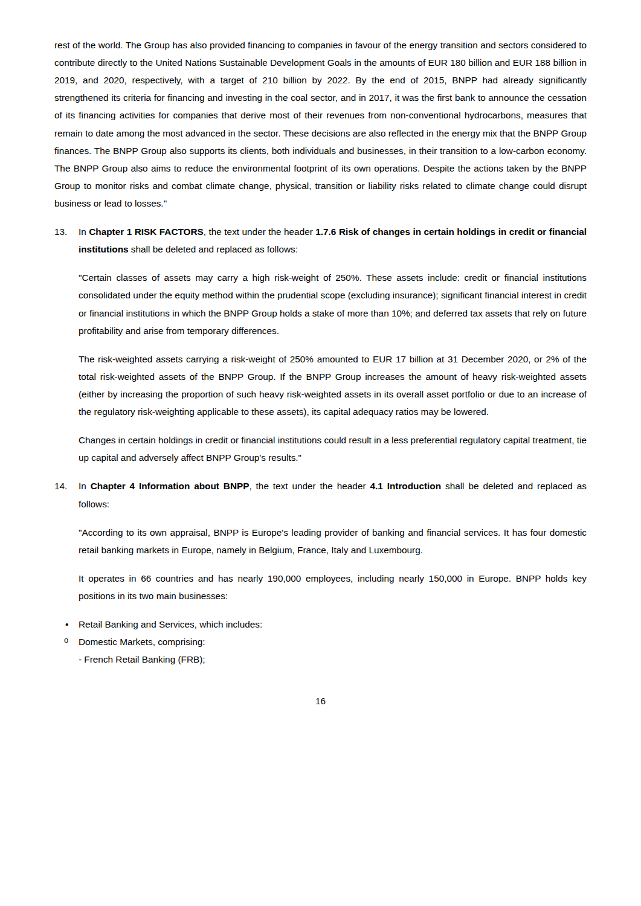rest of the world. The Group has also provided financing to companies in favour of the energy transition and sectors considered to contribute directly to the United Nations Sustainable Development Goals in the amounts of EUR 180 billion and EUR 188 billion in 2019, and 2020, respectively, with a target of 210 billion by 2022. By the end of 2015, BNPP had already significantly strengthened its criteria for financing and investing in the coal sector, and in 2017, it was the first bank to announce the cessation of its financing activities for companies that derive most of their revenues from non-conventional hydrocarbons, measures that remain to date among the most advanced in the sector. These decisions are also reflected in the energy mix that the BNPP Group finances. The BNPP Group also supports its clients, both individuals and businesses, in their transition to a low-carbon economy. The BNPP Group also aims to reduce the environmental footprint of its own operations. Despite the actions taken by the BNPP Group to monitor risks and combat climate change, physical, transition or liability risks related to climate change could disrupt business or lead to losses."
13.
In Chapter 1 RISK FACTORS, the text under the header 1.7.6 Risk of changes in certain holdings in credit or financial institutions shall be deleted and replaced as follows:
"Certain classes of assets may carry a high risk-weight of 250%. These assets include: credit or financial institutions consolidated under the equity method within the prudential scope (excluding insurance); significant financial interest in credit or financial institutions in which the BNPP Group holds a stake of more than 10%; and deferred tax assets that rely on future profitability and arise from temporary differences.
The risk-weighted assets carrying a risk-weight of 250% amounted to EUR 17 billion at 31 December 2020, or 2% of the total risk-weighted assets of the BNPP Group. If the BNPP Group increases the amount of heavy risk-weighted assets (either by increasing the proportion of such heavy risk-weighted assets in its overall asset portfolio or due to an increase of the regulatory risk-weighting applicable to these assets), its capital adequacy ratios may be lowered.
Changes in certain holdings in credit or financial institutions could result in a less preferential regulatory capital treatment, tie up capital and adversely affect BNPP Group's results."
14.
In Chapter 4 Information about BNPP, the text under the header 4.1 Introduction shall be deleted and replaced as follows:
"According to its own appraisal, BNPP is Europe's leading provider of banking and financial services. It has four domestic retail banking markets in Europe, namely in Belgium, France, Italy and Luxembourg.
It operates in 66 countries and has nearly 190,000 employees, including nearly 150,000 in Europe. BNPP holds key positions in its two main businesses:
Retail Banking and Services, which includes:
Domestic Markets, comprising:
- French Retail Banking (FRB);
16